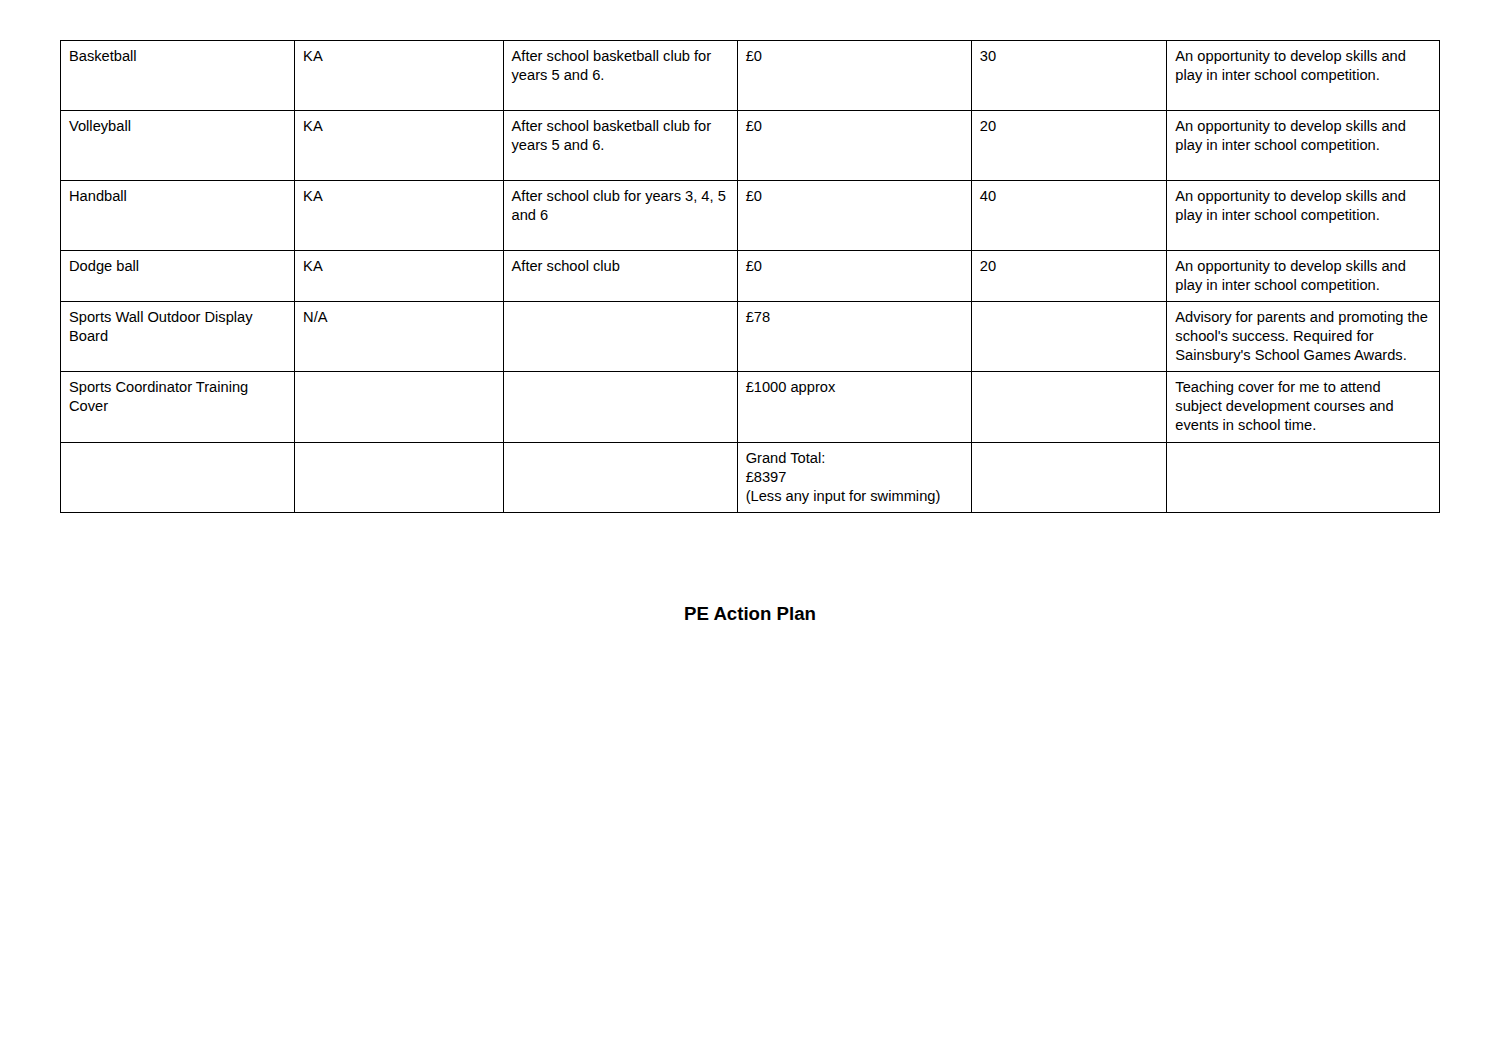| Basketball | KA | After school basketball club for years 5 and 6. | £0 | 30 | An opportunity to develop skills and play in inter school competition. |
| Volleyball | KA | After school basketball club for years 5 and 6. | £0 | 20 | An opportunity to develop skills and play in inter school competition. |
| Handball | KA | After school club for years 3, 4, 5 and 6 | £0 | 40 | An opportunity to develop skills and play in inter school competition. |
| Dodge ball | KA | After school club | £0 | 20 | An opportunity to develop skills and play in inter school competition. |
| Sports Wall Outdoor Display Board | N/A | | £78 | | Advisory for parents and promoting the school's success. Required for Sainsbury's School Games Awards. |
| Sports Coordinator Training Cover | | | £1000 approx | | Teaching cover for me to attend subject development courses and events in school time. |
| | | | Grand Total: £8397 (Less any input for swimming) | | |
PE Action Plan